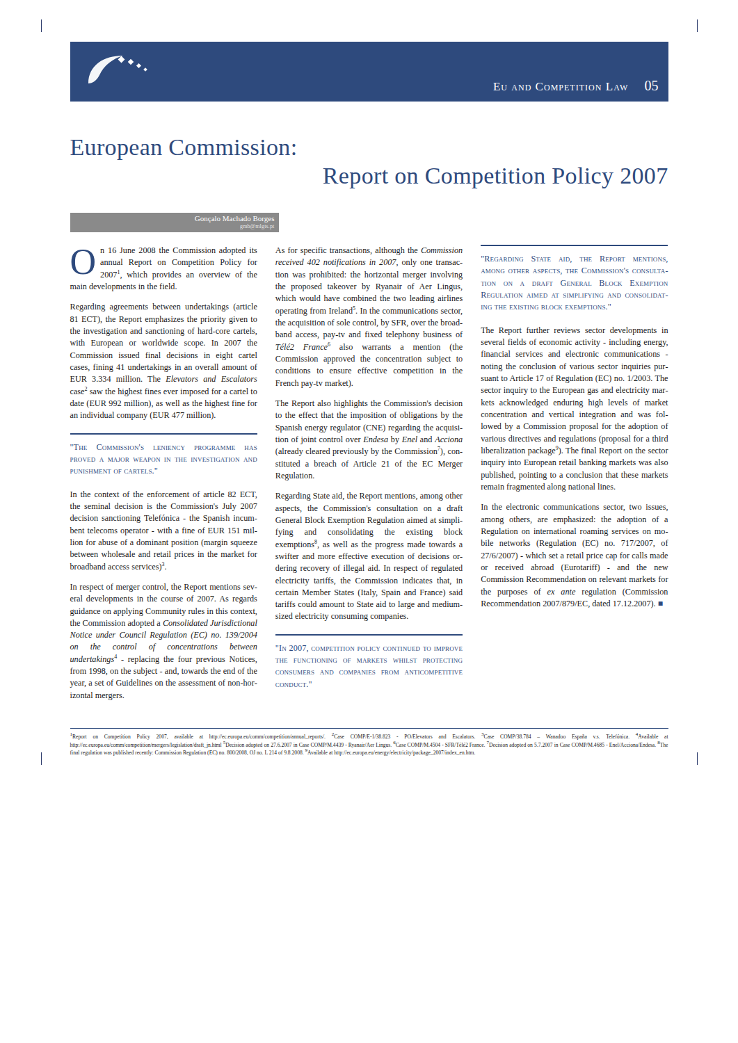Eu and Competition Law 05
European Commission: Report on Competition Policy 2007
Gonçalo Machado Borges gmb@mlgts.pt
On 16 June 2008 the Commission adopted its annual Report on Competition Policy for 20071, which provides an overview of the main developments in the field.
Regarding agreements between undertakings (article 81 ECT), the Report emphasizes the priority given to the investigation and sanctioning of hard-core cartels, with European or worldwide scope. In 2007 the Commission issued final decisions in eight cartel cases, fining 41 undertakings in an overall amount of EUR 3.334 million. The Elevators and Escalators case2 saw the highest fines ever imposed for a cartel to date (EUR 992 million), as well as the highest fine for an individual company (EUR 477 million).
"The Commission's leniency programme has proved a major weapon in the investigation and punishment of cartels."
In the context of the enforcement of article 82 ECT, the seminal decision is the Commission's July 2007 decision sanctioning Telefónica - the Spanish incumbent telecoms operator - with a fine of EUR 151 million for abuse of a dominant position (margin squeeze between wholesale and retail prices in the market for broadband access services)3.
In respect of merger control, the Report mentions several developments in the course of 2007. As regards guidance on applying Community rules in this context, the Commission adopted a Consolidated Jurisdictional Notice under Council Regulation (EC) no. 139/2004 on the control of concentrations between undertakings4 - replacing the four previous Notices, from 1998, on the subject - and, towards the end of the year, a set of Guidelines on the assessment of non-horizontal mergers.
As for specific transactions, although the Commission received 402 notifications in 2007, only one transaction was prohibited: the horizontal merger involving the proposed takeover by Ryanair of Aer Lingus, which would have combined the two leading airlines operating from Ireland5. In the communications sector, the acquisition of sole control, by SFR, over the broadband access, pay-tv and fixed telephony business of Télé2 France6 also warrants a mention (the Commission approved the concentration subject to conditions to ensure effective competition in the French pay-tv market).
The Report also highlights the Commission's decision to the effect that the imposition of obligations by the Spanish energy regulator (CNE) regarding the acquisition of joint control over Endesa by Enel and Acciona (already cleared previously by the Commission7), constituted a breach of Article 21 of the EC Merger Regulation.
Regarding State aid, the Report mentions, among other aspects, the Commission's consultation on a draft General Block Exemption Regulation aimed at simplifying and consolidating the existing block exemptions8, as well as the progress made towards a swifter and more effective execution of decisions ordering recovery of illegal aid. In respect of regulated electricity tariffs, the Commission indicates that, in certain Member States (Italy, Spain and France) said tariffs could amount to State aid to large and medium-sized electricity consuming companies.
"In 2007, competition policy continued to improve the functioning of markets whilst protecting consumers and companies from anticompetitive conduct."
"Regarding State aid, the Report mentions, among other aspects, the Commission's consultation on a draft General Block Exemption Regulation aimed at simplifying and consolidating the existing block exemptions."
The Report further reviews sector developments in several fields of economic activity - including energy, financial services and electronic communications - noting the conclusion of various sector inquiries pursuant to Article 17 of Regulation (EC) no. 1/2003. The sector inquiry to the European gas and electricity markets acknowledged enduring high levels of market concentration and vertical integration and was followed by a Commission proposal for the adoption of various directives and regulations (proposal for a third liberalization package9). The final Report on the sector inquiry into European retail banking markets was also published, pointing to a conclusion that these markets remain fragmented along national lines.
In the electronic communications sector, two issues, among others, are emphasized: the adoption of a Regulation on international roaming services on mobile networks (Regulation (EC) no. 717/2007, of 27/6/2007) - which set a retail price cap for calls made or received abroad (Eurotariff) - and the new Commission Recommendation on relevant markets for the purposes of ex ante regulation (Commission Recommendation 2007/879/EC, dated 17.12.2007). ■
1Report on Competition Policy 2007, available at http://ec.europa.eu/comm/competition/annual_reports/. 2Case COMP/E-1/38.823 - PO/Elevators and Escalators. 3Case COMP/38.784 – Wanadoo España v.s. Telefónica. 4Available at http://ec.europa.eu/comm/competition/mergers/legislation/draft_jn.html 5Decision adopted on 27.6.2007 in Case COMP/M.4439 - Ryanair/Aer Lingus. 6Case COMP/M.4504 - SFR/Télé2 France. 7Decision adopted on 5.7.2007 in Case COMP/M.4685 - Enel/Acciona/Endesa. 8The final regulation was published recently: Commission Regulation (EC) no. 800/2008, OJ no. L 214 of 9.8.2008. 9Available at http://ec.europa.eu/energy/electricity/package_2007/index_en.htm.